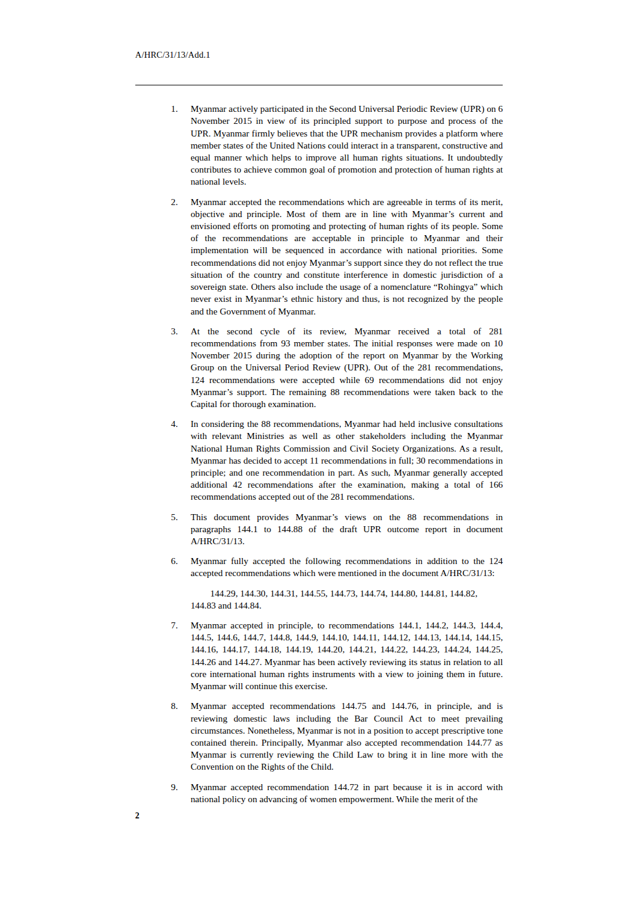A/HRC/31/13/Add.1
1. Myanmar actively participated in the Second Universal Periodic Review (UPR) on 6 November 2015 in view of its principled support to purpose and process of the UPR. Myanmar firmly believes that the UPR mechanism provides a platform where member states of the United Nations could interact in a transparent, constructive and equal manner which helps to improve all human rights situations. It undoubtedly contributes to achieve common goal of promotion and protection of human rights at national levels.
2. Myanmar accepted the recommendations which are agreeable in terms of its merit, objective and principle. Most of them are in line with Myanmar’s current and envisioned efforts on promoting and protecting of human rights of its people. Some of the recommendations are acceptable in principle to Myanmar and their implementation will be sequenced in accordance with national priorities. Some recommendations did not enjoy Myanmar’s support since they do not reflect the true situation of the country and constitute interference in domestic jurisdiction of a sovereign state. Others also include the usage of a nomenclature “Rohingya” which never exist in Myanmar’s ethnic history and thus, is not recognized by the people and the Government of Myanmar.
3. At the second cycle of its review, Myanmar received a total of 281 recommendations from 93 member states. The initial responses were made on 10 November 2015 during the adoption of the report on Myanmar by the Working Group on the Universal Period Review (UPR). Out of the 281 recommendations, 124 recommendations were accepted while 69 recommendations did not enjoy Myanmar’s support. The remaining 88 recommendations were taken back to the Capital for thorough examination.
4. In considering the 88 recommendations, Myanmar had held inclusive consultations with relevant Ministries as well as other stakeholders including the Myanmar National Human Rights Commission and Civil Society Organizations. As a result, Myanmar has decided to accept 11 recommendations in full; 30 recommendations in principle; and one recommendation in part. As such, Myanmar generally accepted additional 42 recommendations after the examination, making a total of 166 recommendations accepted out of the 281 recommendations.
5. This document provides Myanmar’s views on the 88 recommendations in paragraphs 144.1 to 144.88 of the draft UPR outcome report in document A/HRC/31/13.
6. Myanmar fully accepted the following recommendations in addition to the 124 accepted recommendations which were mentioned in the document A/HRC/31/13:
144.29, 144.30, 144.31, 144.55, 144.73, 144.74, 144.80, 144.81, 144.82, 144.83 and 144.84.
7. Myanmar accepted in principle, to recommendations 144.1, 144.2, 144.3, 144.4, 144.5, 144.6, 144.7, 144.8, 144.9, 144.10, 144.11, 144.12, 144.13, 144.14, 144.15, 144.16, 144.17, 144.18, 144.19, 144.20, 144.21, 144.22, 144.23, 144.24, 144.25, 144.26 and 144.27. Myanmar has been actively reviewing its status in relation to all core international human rights instruments with a view to joining them in future. Myanmar will continue this exercise.
8. Myanmar accepted recommendations 144.75 and 144.76, in principle, and is reviewing domestic laws including the Bar Council Act to meet prevailing circumstances. Nonetheless, Myanmar is not in a position to accept prescriptive tone contained therein. Principally, Myanmar also accepted recommendation 144.77 as Myanmar is currently reviewing the Child Law to bring it in line more with the Convention on the Rights of the Child.
9. Myanmar accepted recommendation 144.72 in part because it is in accord with national policy on advancing of women empowerment. While the merit of the
2